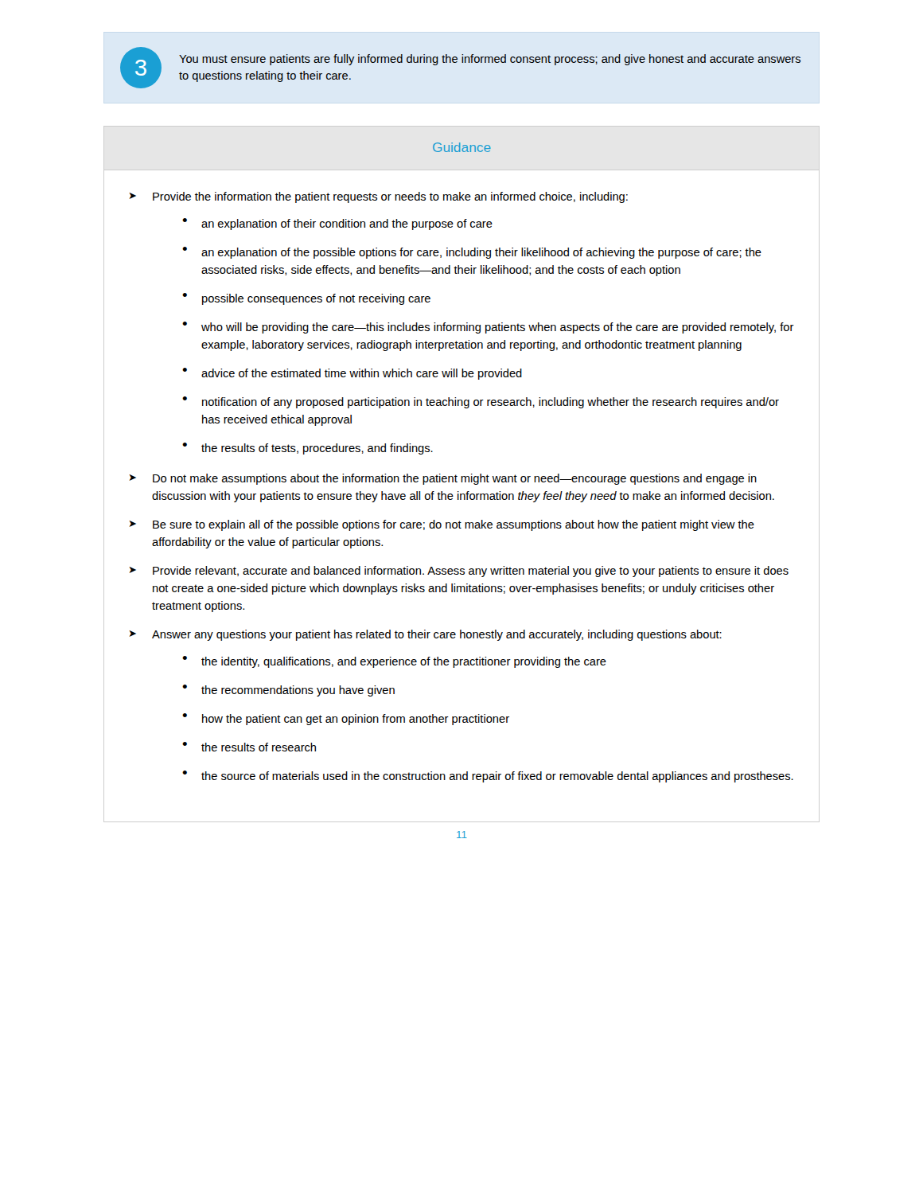3
You must ensure patients are fully informed during the informed consent process; and give honest and accurate answers to questions relating to their care.
Guidance
Provide the information the patient requests or needs to make an informed choice, including:
an explanation of their condition and the purpose of care
an explanation of the possible options for care, including their likelihood of achieving the purpose of care; the associated risks, side effects, and benefits—and their likelihood; and the costs of each option
possible consequences of not receiving care
who will be providing the care—this includes informing patients when aspects of the care are provided remotely, for example, laboratory services, radiograph interpretation and reporting, and orthodontic treatment planning
advice of the estimated time within which care will be provided
notification of any proposed participation in teaching or research, including whether the research requires and/or has received ethical approval
the results of tests, procedures, and findings.
Do not make assumptions about the information the patient might want or need—encourage questions and engage in discussion with your patients to ensure they have all of the information they feel they need to make an informed decision.
Be sure to explain all of the possible options for care; do not make assumptions about how the patient might view the affordability or the value of particular options.
Provide relevant, accurate and balanced information. Assess any written material you give to your patients to ensure it does not create a one-sided picture which downplays risks and limitations; over-emphasises benefits; or unduly criticises other treatment options.
Answer any questions your patient has related to their care honestly and accurately, including questions about:
the identity, qualifications, and experience of the practitioner providing the care
the recommendations you have given
how the patient can get an opinion from another practitioner
the results of research
the source of materials used in the construction and repair of fixed or removable dental appliances and prostheses.
11